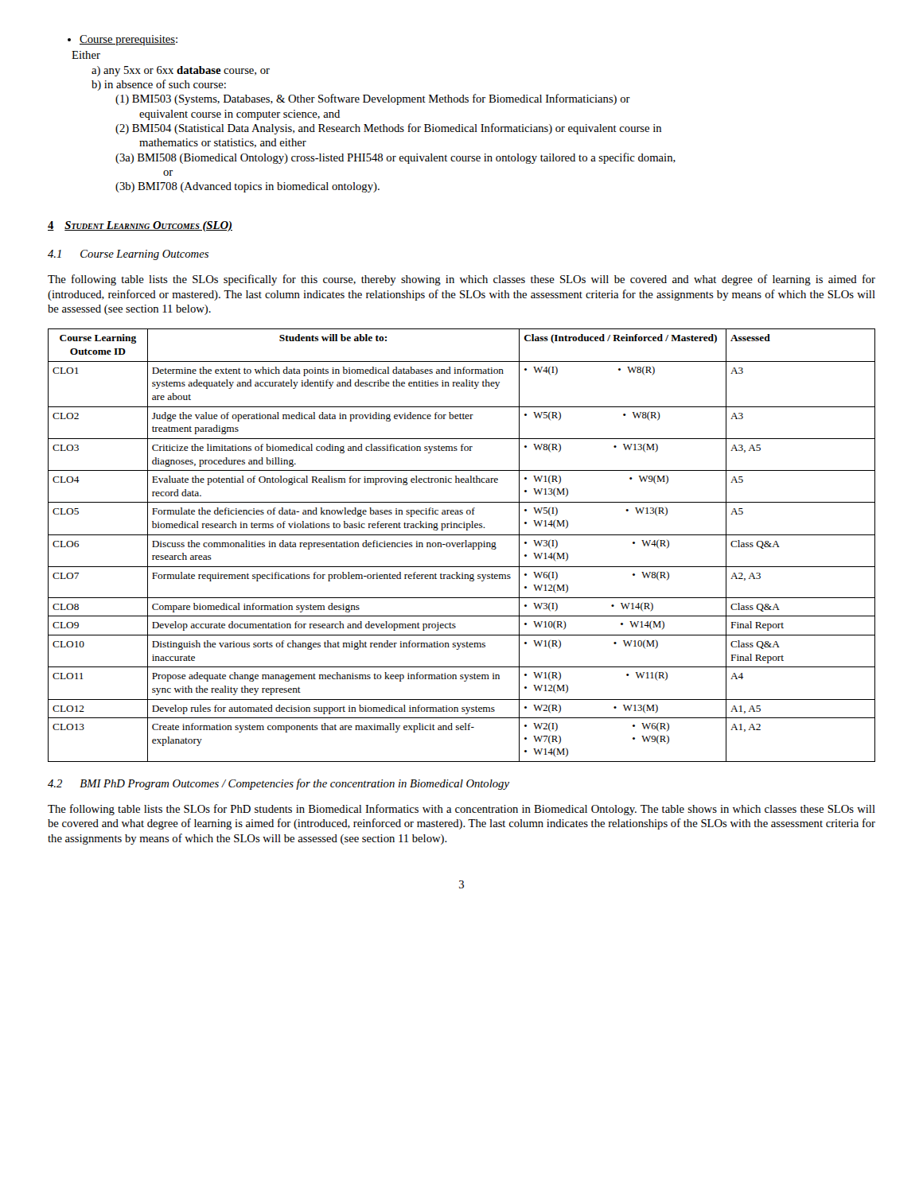Course prerequisites:
Either
a) any 5xx or 6xx database course, or
b) in absence of such course:
(1) BMI503 (Systems, Databases, & Other Software Development Methods for Biomedical Informaticians) or
equivalent course in computer science, and
(2) BMI504 (Statistical Data Analysis, and Research Methods for Biomedical Informaticians) or equivalent course in
mathematics or statistics, and either
(3a) BMI508 (Biomedical Ontology) cross-listed PHI548 or equivalent course in ontology tailored to a specific domain,
or
(3b) BMI708 (Advanced topics in biomedical ontology).
4 Student Learning Outcomes (SLO)
4.1 Course Learning Outcomes
The following table lists the SLOs specifically for this course, thereby showing in which classes these SLOs will be covered and what degree of learning is aimed for (introduced, reinforced or mastered). The last column indicates the relationships of the SLOs with the assessment criteria for the assignments by means of which the SLOs will be assessed (see section 11 below).
| Course Learning Outcome ID | Students will be able to: | Class (Introduced / Reinforced / Mastered) | Assessed |
| --- | --- | --- | --- |
| CLO1 | Determine the extent to which data points in biomedical databases and information systems adequately and accurately identify and describe the entities in reality they are about | / • / W4(I) / • / W8(R) / | A3 |
| CLO2 | Judge the value of operational medical data in providing evidence for better treatment paradigms | / • / W5(R) / • / W8(R) / | A3 |
| CLO3 | Criticize the limitations of biomedical coding and classification systems for diagnoses, procedures and billing. | / • / W8(R) / • / W13(M) / | A3, A5 |
| CLO4 | Evaluate the potential of Ontological Realism for improving electronic healthcare record data. | / • / W1(R) / • / W9(M) / / • / W13(M) / / / | A5 |
| CLO5 | Formulate the deficiencies of data- and knowledge bases in specific areas of biomedical research in terms of violations to basic referent tracking principles. | / • / W5(I) / • / W13(R) / / • / W14(M) / / / | A5 |
| CLO6 | Discuss the commonalities in data representation deficiencies in non-overlapping research areas | / • / W3(I) / • / W4(R) / / • / W14(M) / / / | Class Q&A |
| CLO7 | Formulate requirement specifications for problem-oriented referent tracking systems | / • / W6(I) / • / W8(R) / / • / W12(M) / / / | A2, A3 |
| CLO8 | Compare biomedical information system designs | / • / W3(I) / • / W14(R) / | Class Q&A |
| CLO9 | Develop accurate documentation for research and development projects | / • / W10(R) / • / W14(M) / | Final Report |
| CLO10 | Distinguish the various sorts of changes that might render information systems inaccurate | / • / W1(R) / • / W10(M) / | Class Q&A Final Report |
| CLO11 | Propose adequate change management mechanisms to keep information system in sync with the reality they represent | / • / W1(R) / • / W11(R) / / • / W12(M) / / / | A4 |
| CLO12 | Develop rules for automated decision support in biomedical information systems | / • / W2(R) / • / W13(M) / | A1, A5 |
| CLO13 | Create information system components that are maximally explicit and self-explanatory | / • / W2(I) / • / W6(R) / / • / W7(R) / • / W9(R) / / • / W14(M) / / / | A1, A2 |
4.2 BMI PhD Program Outcomes / Competencies for the concentration in Biomedical Ontology
The following table lists the SLOs for PhD students in Biomedical Informatics with a concentration in Biomedical Ontology. The table shows in which classes these SLOs will be covered and what degree of learning is aimed for (introduced, reinforced or mastered). The last column indicates the relationships of the SLOs with the assessment criteria for the assignments by means of which the SLOs will be assessed (see section 11 below).
3